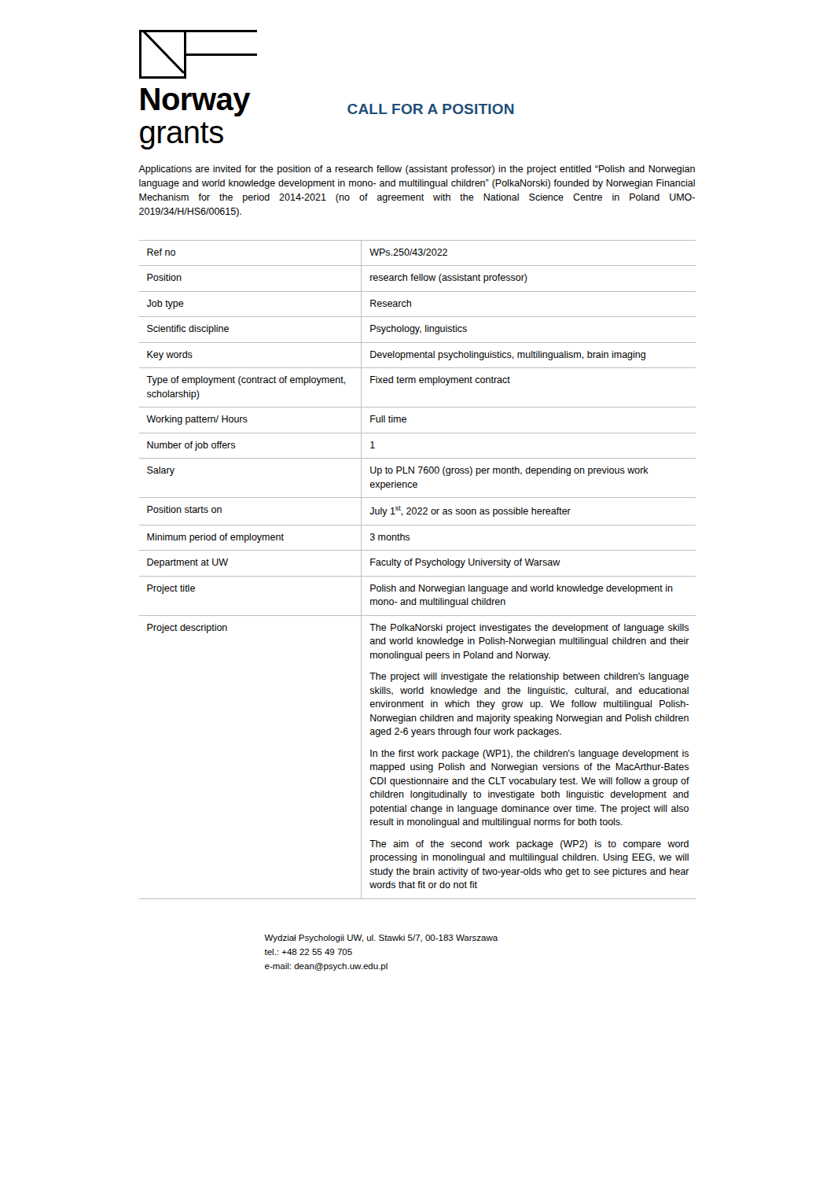Norway
grants
CALL FOR A POSITION
Applications are invited for the position of a research fellow (assistant professor) in the project entitled “Polish and Norwegian language and world knowledge development in mono- and multilingual children” (PolkaNorski) founded by Norwegian Financial Mechanism for the period 2014-2021 (no of agreement with the National Science Centre in Poland UMO-2019/34/H/HS6/00615).
| Ref no | WPs.250/43/2022 |
| Position | research fellow (assistant professor) |
| Job type | Research |
| Scientific discipline | Psychology, linguistics |
| Key words | Developmental psycholinguistics, multilingualism, brain imaging |
| Type of employment (contract of employment, scholarship) | Fixed term employment contract |
| Working pattern/ Hours | Full time |
| Number of job offers | 1 |
| Salary | Up to PLN 7600 (gross) per month, depending on previous work experience |
| Position starts on | July 1 st , 2022 or as soon as possible hereafter |
| Minimum period of employment | 3 months |
| Department at UW | Faculty of Psychology University of Warsaw |
| Project title | Polish and Norwegian language and world knowledge development in mono- and multilingual children |
| Project description | The PolkaNorski project investigates the development of language skills and world knowledge in Polish-Norwegian multilingual children and their monolingual peers in Poland and Norway. The project will investigate the relationship between children's language skills, world knowledge and the linguistic, cultural, and educational environment in which they grow up. We follow multilingual Polish-Norwegian children and majority speaking Norwegian and Polish children aged 2-6 years through four work packages. In the first work package (WP1), the children's language development is mapped using Polish and Norwegian versions of the MacArthur-Bates CDI questionnaire and the CLT vocabulary test. We will follow a group of children longitudinally to investigate both linguistic development and potential change in language dominance over time. The project will also result in monolingual and multilingual norms for both tools. The aim of the second work package (WP2) is to compare word processing in monolingual and multilingual children. Using EEG, we will study the brain activity of two-year-olds who get to see pictures and hear words that fit or do not fit |
Wydział Psychologii UW, ul. Stawki 5/7, 00-183 Warszawa
tel.: +48 22 55 49 705
e-mail: dean@psych.uw.edu.pl